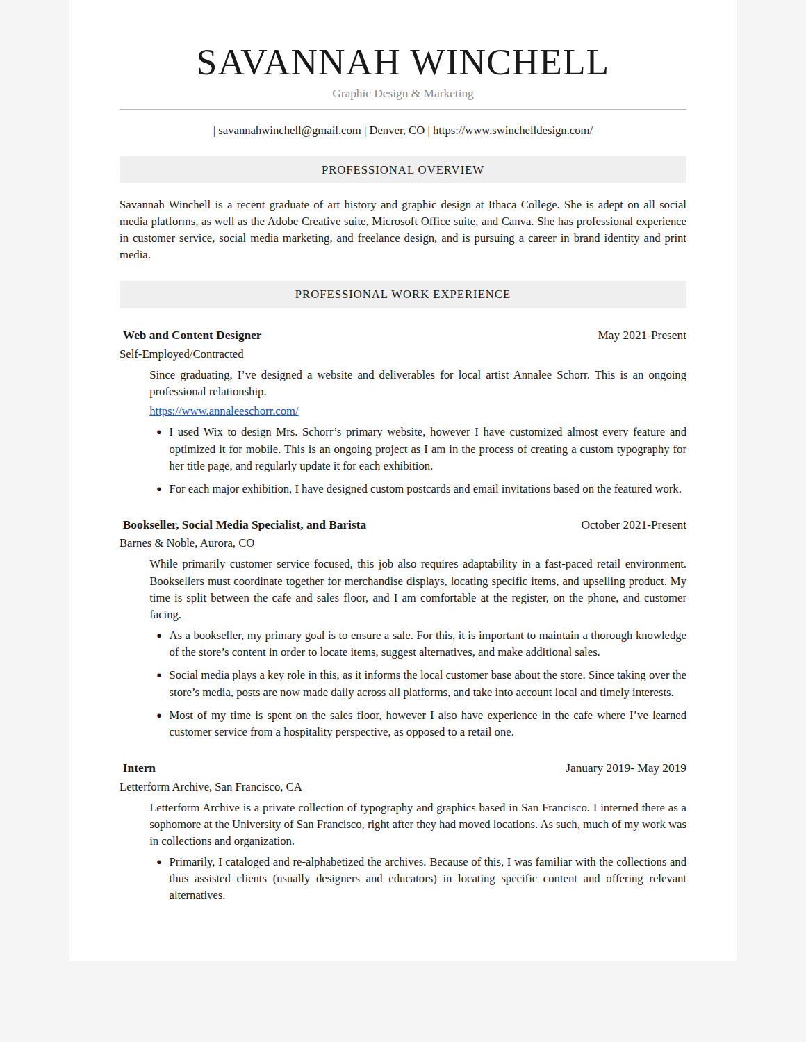SAVANNAH WINCHELL
Graphic Design & Marketing
| savannahwinchell@gmail.com | Denver, CO | https://www.swinchelldesign.com/
PROFESSIONAL OVERVIEW
Savannah Winchell is a recent graduate of art history and graphic design at Ithaca College. She is adept on all social media platforms, as well as the Adobe Creative suite, Microsoft Office suite, and Canva. She has professional experience in customer service, social media marketing, and freelance design, and is pursuing a career in brand identity and print media.
PROFESSIONAL WORK EXPERIENCE
Web and Content Designer
May 2021-Present
Self-Employed/Contracted
Since graduating, I’ve designed a website and deliverables for local artist Annalee Schorr. This is an ongoing professional relationship.
https://www.annaleeschorr.com/
I used Wix to design Mrs. Schorr’s primary website, however I have customized almost every feature and optimized it for mobile. This is an ongoing project as I am in the process of creating a custom typography for her title page, and regularly update it for each exhibition.
For each major exhibition, I have designed custom postcards and email invitations based on the featured work.
Bookseller, Social Media Specialist, and Barista
October 2021-Present
Barnes & Noble, Aurora, CO
While primarily customer service focused, this job also requires adaptability in a fast-paced retail environment. Booksellers must coordinate together for merchandise displays, locating specific items, and upselling product. My time is split between the cafe and sales floor, and I am comfortable at the register, on the phone, and customer facing.
As a bookseller, my primary goal is to ensure a sale. For this, it is important to maintain a thorough knowledge of the store’s content in order to locate items, suggest alternatives, and make additional sales.
Social media plays a key role in this, as it informs the local customer base about the store. Since taking over the store’s media, posts are now made daily across all platforms, and take into account local and timely interests.
Most of my time is spent on the sales floor, however I also have experience in the cafe where I’ve learned customer service from a hospitality perspective, as opposed to a retail one.
Intern
January 2019- May 2019
Letterform Archive, San Francisco, CA
Letterform Archive is a private collection of typography and graphics based in San Francisco. I interned there as a sophomore at the University of San Francisco, right after they had moved locations. As such, much of my work was in collections and organization.
Primarily, I cataloged and re-alphabetized the archives. Because of this, I was familiar with the collections and thus assisted clients (usually designers and educators) in locating specific content and offering relevant alternatives.